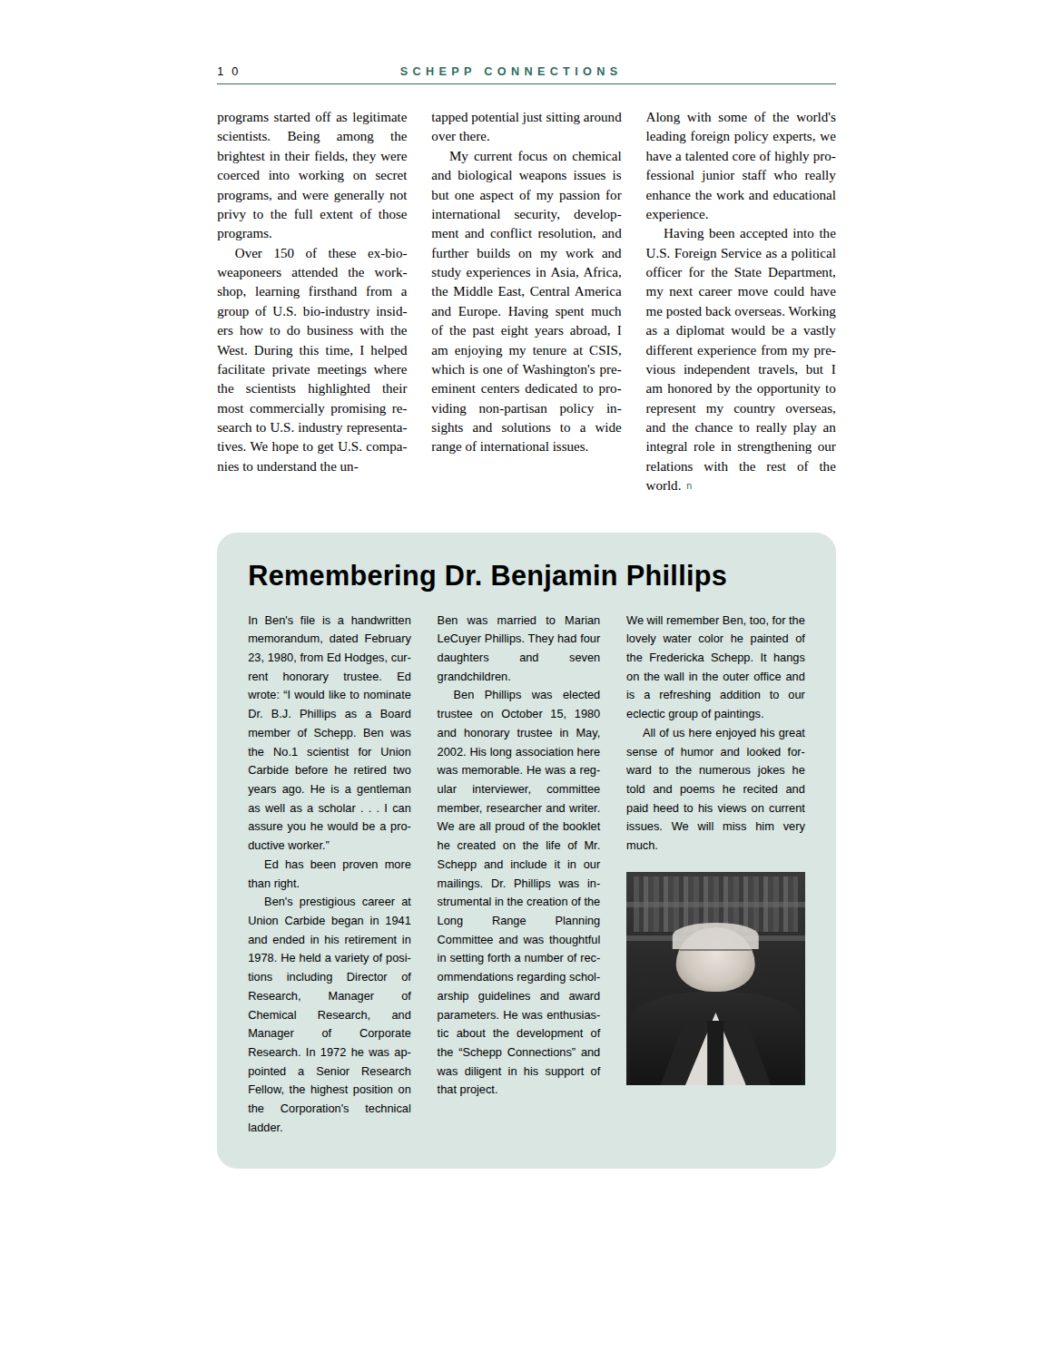1 0
SCHEPP CONNECTIONS
programs started off as legitimate scientists. Being among the brightest in their fields, they were coerced into working on secret programs, and were generally not privy to the full extent of those programs.
Over 150 of these ex-bio-weaponeers attended the workshop, learning firsthand from a group of U.S. bio-industry insiders how to do business with the West. During this time, I helped facilitate private meetings where the scientists highlighted their most commercially promising research to U.S. industry representatives. We hope to get U.S. companies to understand the un-
tapped potential just sitting around over there.
My current focus on chemical and biological weapons issues is but one aspect of my passion for international security, development and conflict resolution, and further builds on my work and study experiences in Asia, Africa, the Middle East, Central America and Europe. Having spent much of the past eight years abroad, I am enjoying my tenure at CSIS, which is one of Washington's pre-eminent centers dedicated to providing non-partisan policy insights and solutions to a wide range of international issues.
Along with some of the world's leading foreign policy experts, we have a talented core of highly professional junior staff who really enhance the work and educational experience.
Having been accepted into the U.S. Foreign Service as a political officer for the State Department, my next career move could have me posted back overseas. Working as a diplomat would be a vastly different experience from my previous independent travels, but I am honored by the opportunity to represent my country overseas, and the chance to really play an integral role in strengthening our relations with the rest of the world. n
Remembering Dr. Benjamin Phillips
In Ben's file is a handwritten memorandum, dated February 23, 1980, from Ed Hodges, current honorary trustee. Ed wrote: “I would like to nominate Dr. B.J. Phillips as a Board member of Schepp. Ben was the No.1 scientist for Union Carbide before he retired two years ago. He is a gentleman as well as a scholar . . . I can assure you he would be a productive worker.”
Ed has been proven more than right.
Ben's prestigious career at Union Carbide began in 1941 and ended in his retirement in 1978. He held a variety of positions including Director of Research, Manager of Chemical Research, and Manager of Corporate Research. In 1972 he was appointed a Senior Research Fellow, the highest position on the Corporation's technical ladder.
Ben was married to Marian LeCuyer Phillips. They had four daughters and seven grandchildren.
Ben Phillips was elected trustee on October 15, 1980 and honorary trustee in May, 2002. His long association here was memorable. He was a regular interviewer, committee member, researcher and writer. We are all proud of the booklet he created on the life of Mr. Schepp and include it in our mailings. Dr. Phillips was instrumental in the creation of the Long Range Planning Committee and was thoughtful in setting forth a number of recommendations regarding scholarship guidelines and award parameters. He was enthusiastic about the development of the “Schepp Connections” and was diligent in his support of that project.
We will remember Ben, too, for the lovely water color he painted of the Fredericka Schepp. It hangs on the wall in the outer office and is a refreshing addition to our eclectic group of paintings.
All of us here enjoyed his great sense of humor and looked forward to the numerous jokes he told and poems he recited and paid heed to his views on current issues. We will miss him very much.